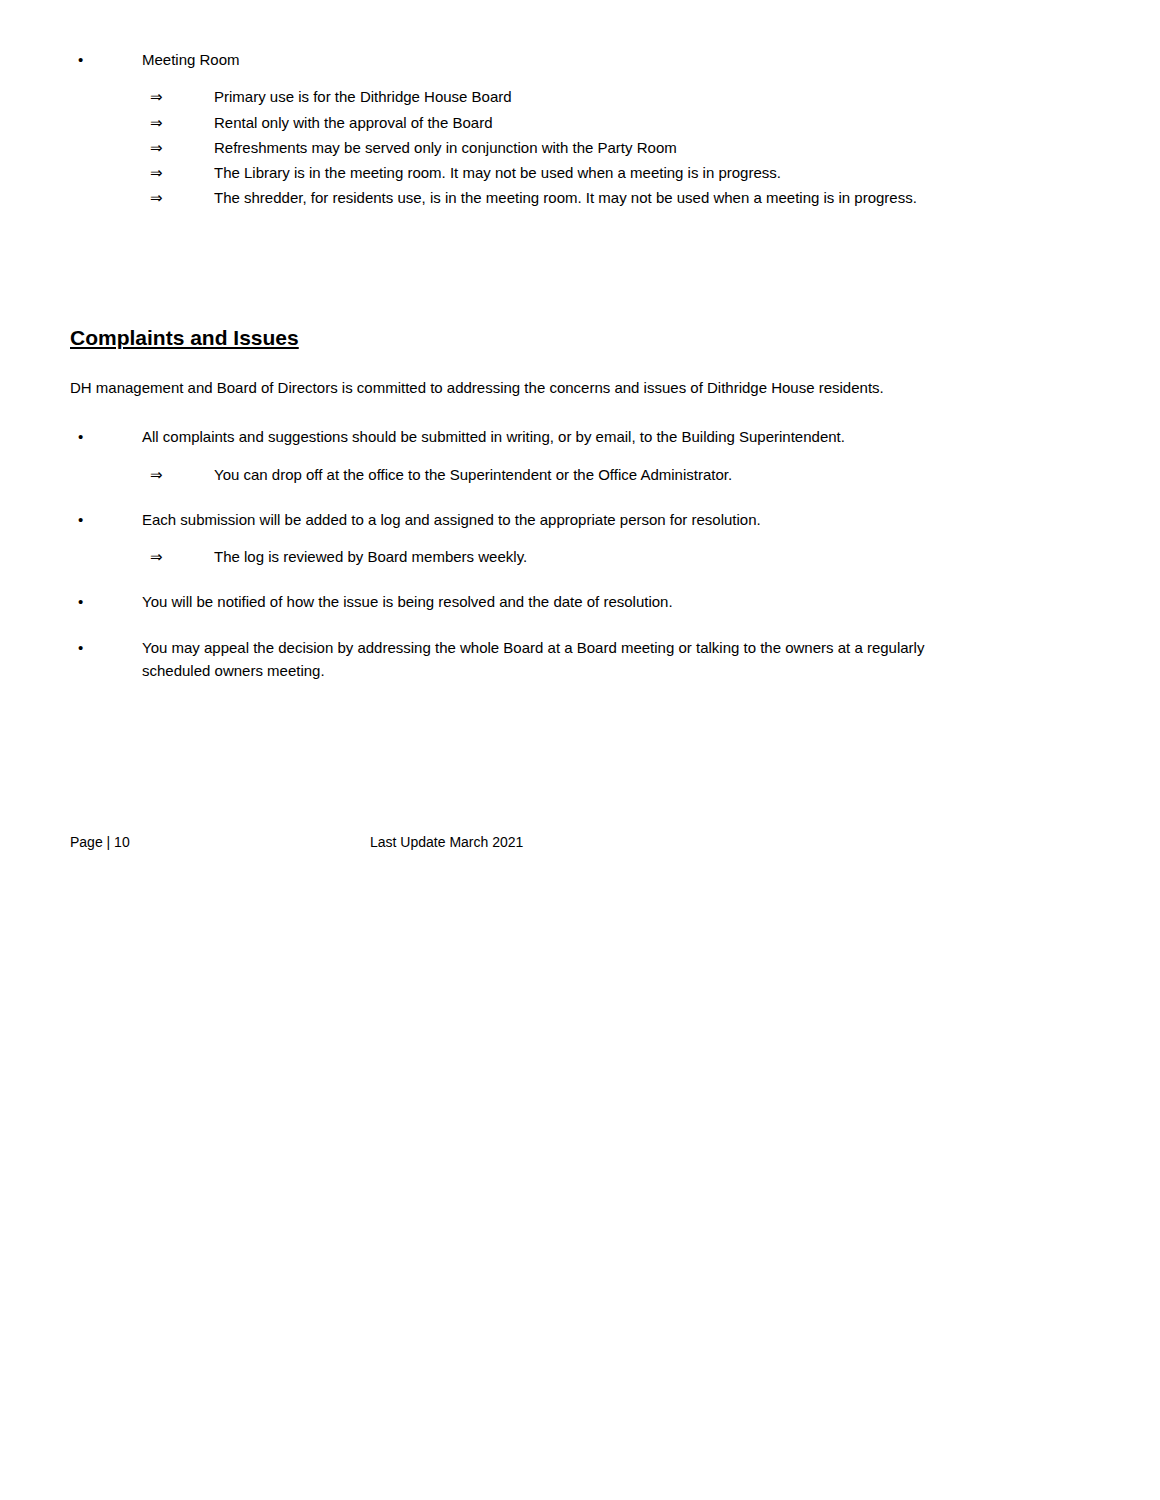Meeting Room
Primary use is for the Dithridge House Board
Rental only with the approval of the Board
Refreshments may be served only in conjunction with the Party Room
The Library is in the meeting room. It may not be used when a meeting is in progress.
The shredder, for residents use, is in the meeting room. It may not be used when a meeting is in progress.
Complaints and Issues
DH management and Board of Directors is committed to addressing the concerns and issues of Dithridge House residents.
All complaints and suggestions should be submitted in writing, or by email, to the Building Superintendent.
You can drop off at the office to the Superintendent or the Office Administrator.
Each submission will be added to a log and assigned to the appropriate person for resolution.
The log is reviewed by Board members weekly.
You will be notified of how the issue is being resolved and the date of resolution.
You may appeal the decision by addressing the whole Board at a Board meeting or talking to the owners at a regularly scheduled owners meeting.
Page | 10
Last Update March 2021